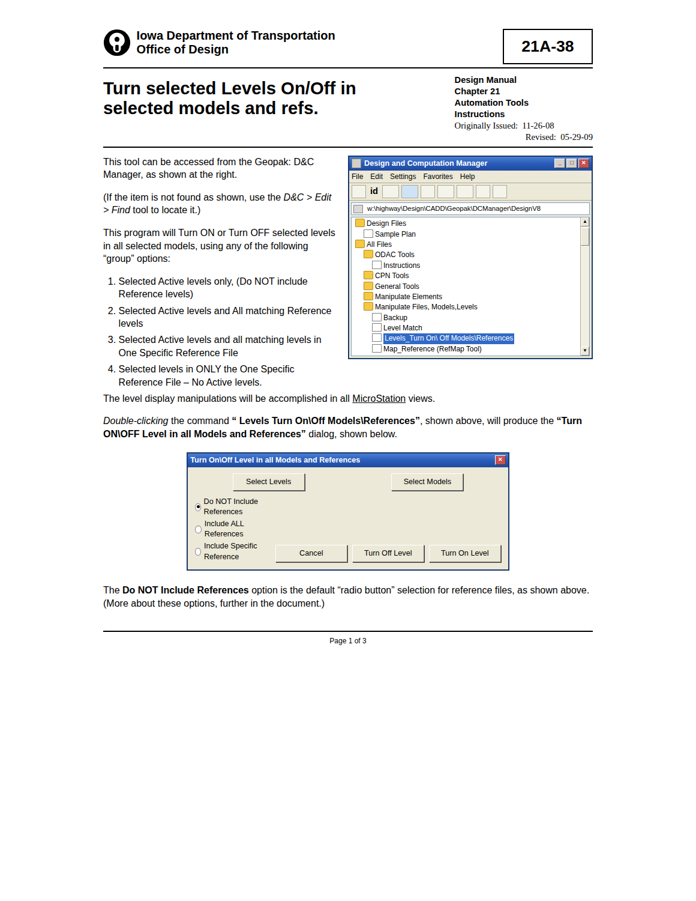Iowa Department of Transportation
Office of Design
21A-38
Turn selected Levels On/Off in selected models and refs.
Design Manual
Chapter 21
Automation Tools
Instructions
Originally Issued: 11-26-08
Revised: 05-29-09
This tool can be accessed from the Geopak: D&C Manager, as shown at the right.
(If the item is not found as shown, use the D&C > Edit > Find tool to locate it.)
This program will Turn ON or Turn OFF selected levels in all selected models, using any of the following “group” options:
Selected Active levels only, (Do NOT include Reference levels)
Selected Active levels and All matching Reference levels
Selected Active levels and all matching levels in One Specific Reference File
Selected levels in ONLY the One Specific Reference File – No Active levels.
Design and Computation Manager _ □ ✕
File Edit Settings Favorites Help
id
w:\highway\Design\CADD\Geopak\DCManager\DesignV8
▲
▼
Design Files
Sample Plan
All Files
ODAC Tools
Instructions
CPN Tools
General Tools
Manipulate Elements
Manipulate Files, Models,Levels
Backup
Level Match
Levels_Turn On\ Off Models\References
Map_Reference (RefMap Tool)
The level display manipulations will be accomplished in all MicroStation views.
Double-clicking the command “ Levels Turn On\Off Models\References”, shown above, will produce the “Turn ON\OFF Level in all Models and References” dialog, shown below.
Turn On\Off Level in all Models and References ✕
Select Levels Select Models
Do NOT Include References
Include ALL References
Include Specific Reference
Cancel Turn Off Level Turn On Level
The Do NOT Include References option is the default “radio button” selection for reference files, as shown above. (More about these options, further in the document.)
Page 1 of 3